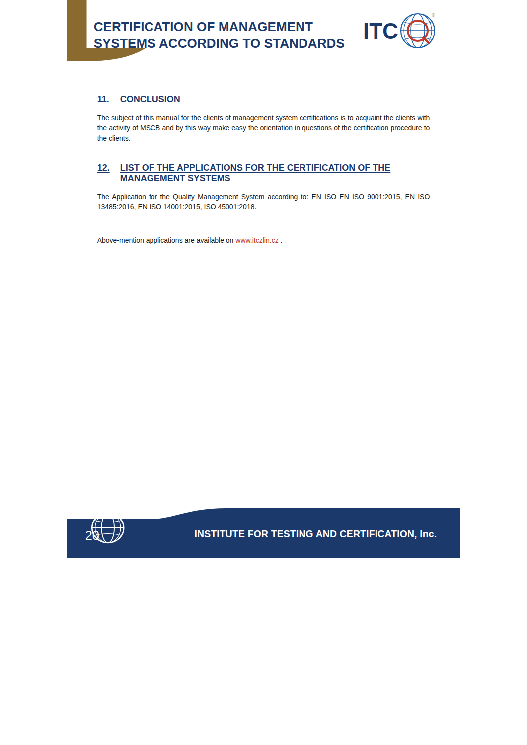CERTIFICATION OF MANAGEMENT
SYSTEMS ACCORDING TO STANDARDS
ITC ®
11. CONCLUSION
The subject of this manual for the clients of management system certifications is to acquaint the clients with the activity of MSCB and by this way make easy the orientation in questions of the certification procedure to the clients.
12. LIST OF THE APPLICATIONS FOR THE CERTIFICATION OF THE MANAGEMENT SYSTEMS
The Application for the Quality Management System according to: EN ISO EN ISO 9001:2015, EN ISO 13485:2016, EN ISO 14001:2015, ISO 45001:2018.
Above-mention applications are available on www.itczlin.cz .
20
INSTITUTE FOR TESTING AND CERTIFICATION, Inc.